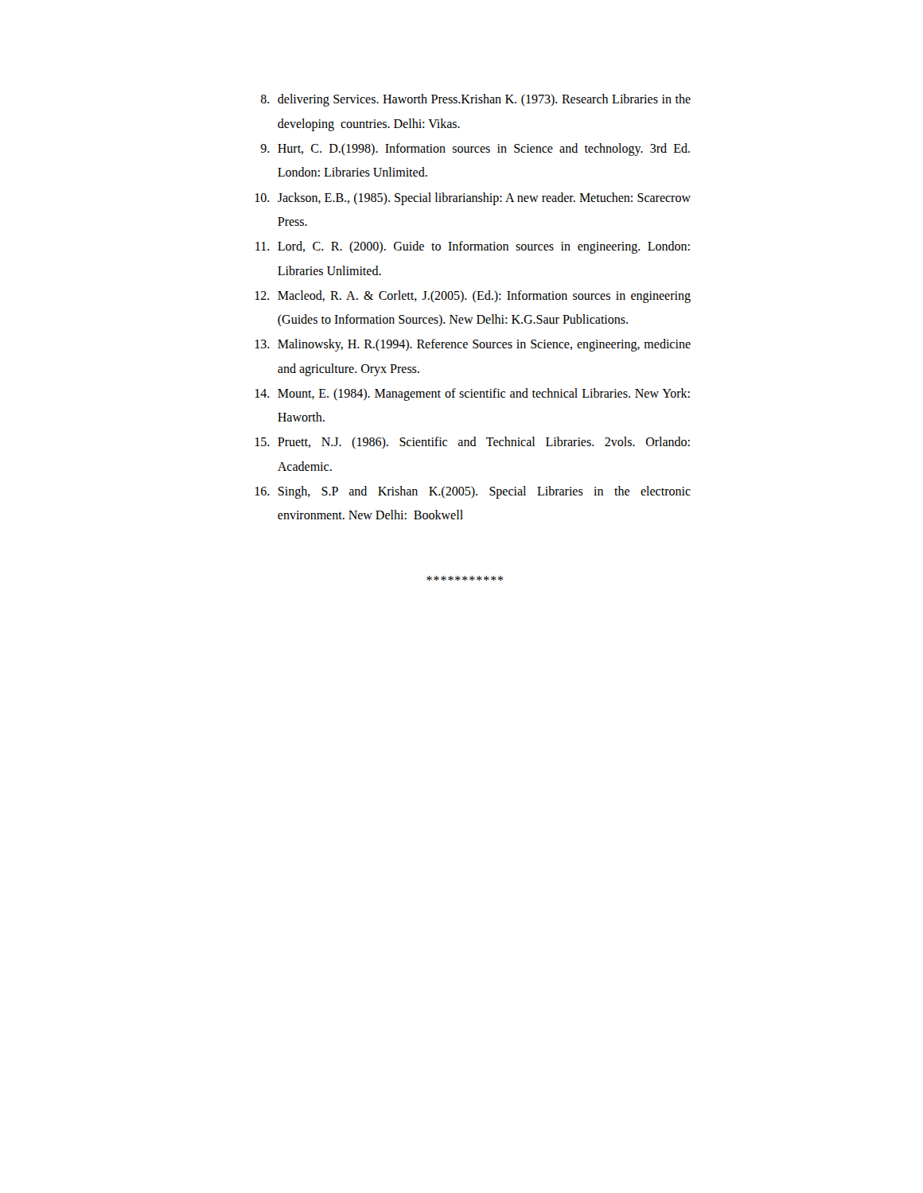delivering Services. Haworth Press.Krishan K. (1973). Research Libraries in the developing countries. Delhi: Vikas.
Hurt, C. D.(1998). Information sources in Science and technology. 3rd Ed. London: Libraries Unlimited.
Jackson, E.B., (1985). Special librarianship: A new reader. Metuchen: Scarecrow Press.
Lord, C. R. (2000). Guide to Information sources in engineering. London: Libraries Unlimited.
Macleod, R. A. & Corlett, J.(2005). (Ed.): Information sources in engineering (Guides to Information Sources). New Delhi: K.G.Saur Publications.
Malinowsky, H. R.(1994). Reference Sources in Science, engineering, medicine and agriculture. Oryx Press.
Mount, E. (1984). Management of scientific and technical Libraries. New York: Haworth.
Pruett, N.J. (1986). Scientific and Technical Libraries. 2vols. Orlando: Academic.
Singh, S.P and Krishan K.(2005). Special Libraries in the electronic environment. New Delhi: Bookwell
***********